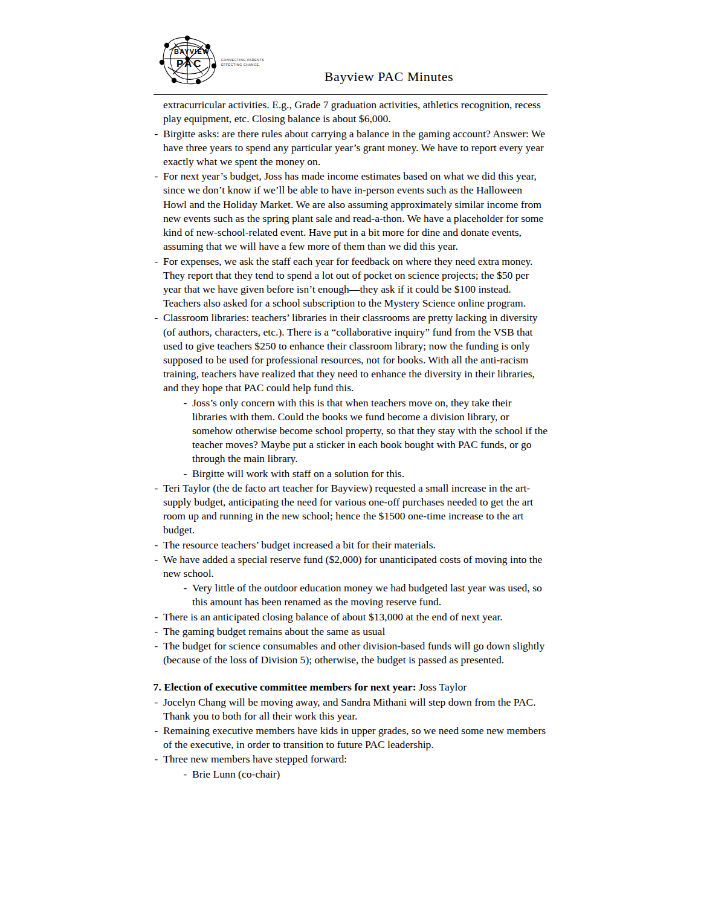BAYVIEW PAC CONNECTING PARENTS EFFECTING CHANGE.
Bayview PAC Minutes
extracurricular activities. E.g., Grade 7 graduation activities, athletics recognition, recess play equipment, etc. Closing balance is about $6,000.
Birgitte asks: are there rules about carrying a balance in the gaming account? Answer: We have three years to spend any particular year’s grant money. We have to report every year exactly what we spent the money on.
For next year’s budget, Joss has made income estimates based on what we did this year, since we don’t know if we’ll be able to have in-person events such as the Halloween Howl and the Holiday Market. We are also assuming approximately similar income from new events such as the spring plant sale and read-a-thon. We have a placeholder for some kind of new-school-related event. Have put in a bit more for dine and donate events, assuming that we will have a few more of them than we did this year.
For expenses, we ask the staff each year for feedback on where they need extra money. They report that they tend to spend a lot out of pocket on science projects; the $50 per year that we have given before isn’t enough—they ask if it could be $100 instead. Teachers also asked for a school subscription to the Mystery Science online program.
Classroom libraries: teachers’ libraries in their classrooms are pretty lacking in diversity (of authors, characters, etc.). There is a “collaborative inquiry” fund from the VSB that used to give teachers $250 to enhance their classroom library; now the funding is only supposed to be used for professional resources, not for books. With all the anti-racism training, teachers have realized that they need to enhance the diversity in their libraries, and they hope that PAC could help fund this.
Joss’s only concern with this is that when teachers move on, they take their libraries with them. Could the books we fund become a division library, or somehow otherwise become school property, so that they stay with the school if the teacher moves? Maybe put a sticker in each book bought with PAC funds, or go through the main library.
Birgitte will work with staff on a solution for this.
Teri Taylor (the de facto art teacher for Bayview) requested a small increase in the art-supply budget, anticipating the need for various one-off purchases needed to get the art room up and running in the new school; hence the $1500 one-time increase to the art budget.
The resource teachers’ budget increased a bit for their materials.
We have added a special reserve fund ($2,000) for unanticipated costs of moving into the new school.
Very little of the outdoor education money we had budgeted last year was used, so this amount has been renamed as the moving reserve fund.
There is an anticipated closing balance of about $13,000 at the end of next year.
The gaming budget remains about the same as usual
The budget for science consumables and other division-based funds will go down slightly (because of the loss of Division 5); otherwise, the budget is passed as presented.
7. Election of executive committee members for next year: Joss Taylor
Jocelyn Chang will be moving away, and Sandra Mithani will step down from the PAC. Thank you to both for all their work this year.
Remaining executive members have kids in upper grades, so we need some new members of the executive, in order to transition to future PAC leadership.
Three new members have stepped forward:
Brie Lunn (co-chair)